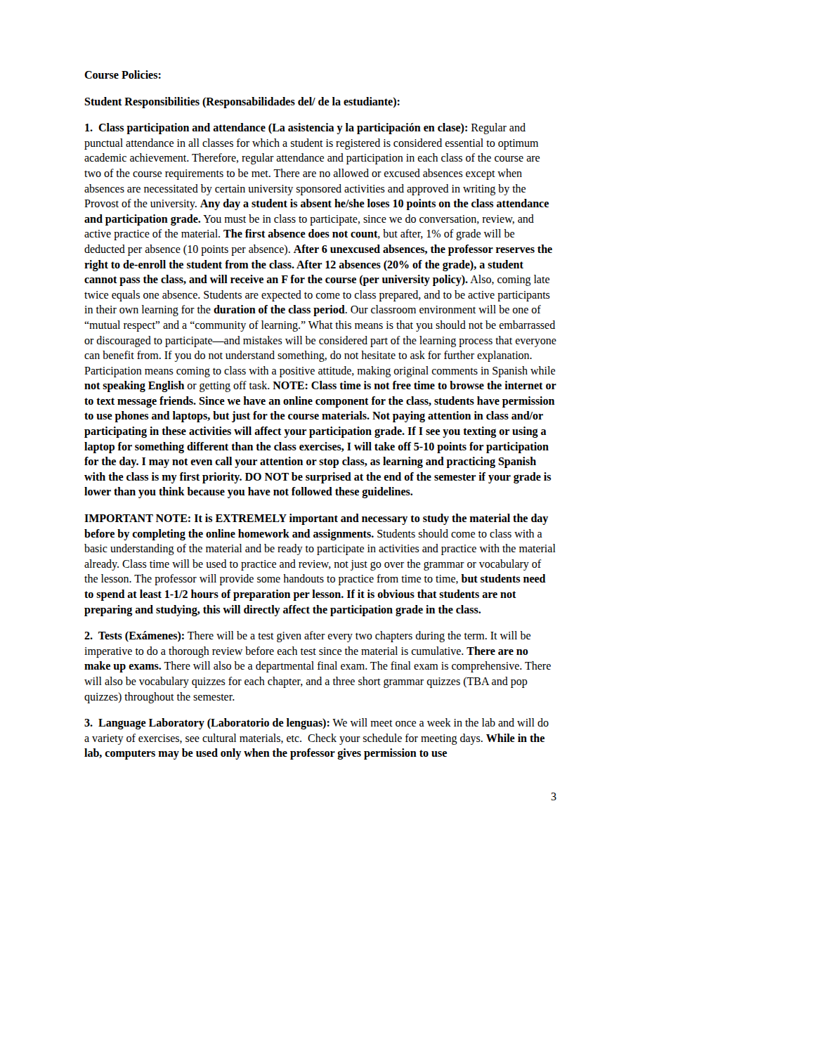Course Policies:
Student Responsibilities (Responsabilidades del/ de la estudiante):
1. Class participation and attendance (La asistencia y la participación en clase): Regular and punctual attendance in all classes for which a student is registered is considered essential to optimum academic achievement. Therefore, regular attendance and participation in each class of the course are two of the course requirements to be met. There are no allowed or excused absences except when absences are necessitated by certain university sponsored activities and approved in writing by the Provost of the university. Any day a student is absent he/she loses 10 points on the class attendance and participation grade. You must be in class to participate, since we do conversation, review, and active practice of the material. The first absence does not count, but after, 1% of grade will be deducted per absence (10 points per absence). After 6 unexcused absences, the professor reserves the right to de-enroll the student from the class. After 12 absences (20% of the grade), a student cannot pass the class, and will receive an F for the course (per university policy). Also, coming late twice equals one absence. Students are expected to come to class prepared, and to be active participants in their own learning for the duration of the class period. Our classroom environment will be one of “mutual respect” and a “community of learning.” What this means is that you should not be embarrassed or discouraged to participate—and mistakes will be considered part of the learning process that everyone can benefit from. If you do not understand something, do not hesitate to ask for further explanation. Participation means coming to class with a positive attitude, making original comments in Spanish while not speaking English or getting off task. NOTE: Class time is not free time to browse the internet or to text message friends. Since we have an online component for the class, students have permission to use phones and laptops, but just for the course materials. Not paying attention in class and/or participating in these activities will affect your participation grade. If I see you texting or using a laptop for something different than the class exercises, I will take off 5-10 points for participation for the day. I may not even call your attention or stop class, as learning and practicing Spanish with the class is my first priority. DO NOT be surprised at the end of the semester if your grade is lower than you think because you have not followed these guidelines.
IMPORTANT NOTE: It is EXTREMELY important and necessary to study the material the day before by completing the online homework and assignments. Students should come to class with a basic understanding of the material and be ready to participate in activities and practice with the material already. Class time will be used to practice and review, not just go over the grammar or vocabulary of the lesson. The professor will provide some handouts to practice from time to time, but students need to spend at least 1-1/2 hours of preparation per lesson. If it is obvious that students are not preparing and studying, this will directly affect the participation grade in the class.
2. Tests (Exámenes): There will be a test given after every two chapters during the term. It will be imperative to do a thorough review before each test since the material is cumulative. There are no make up exams. There will also be a departmental final exam. The final exam is comprehensive. There will also be vocabulary quizzes for each chapter, and a three short grammar quizzes (TBA and pop quizzes) throughout the semester.
3. Language Laboratory (Laboratorio de lenguas): We will meet once a week in the lab and will do a variety of exercises, see cultural materials, etc. Check your schedule for meeting days. While in the lab, computers may be used only when the professor gives permission to use
3